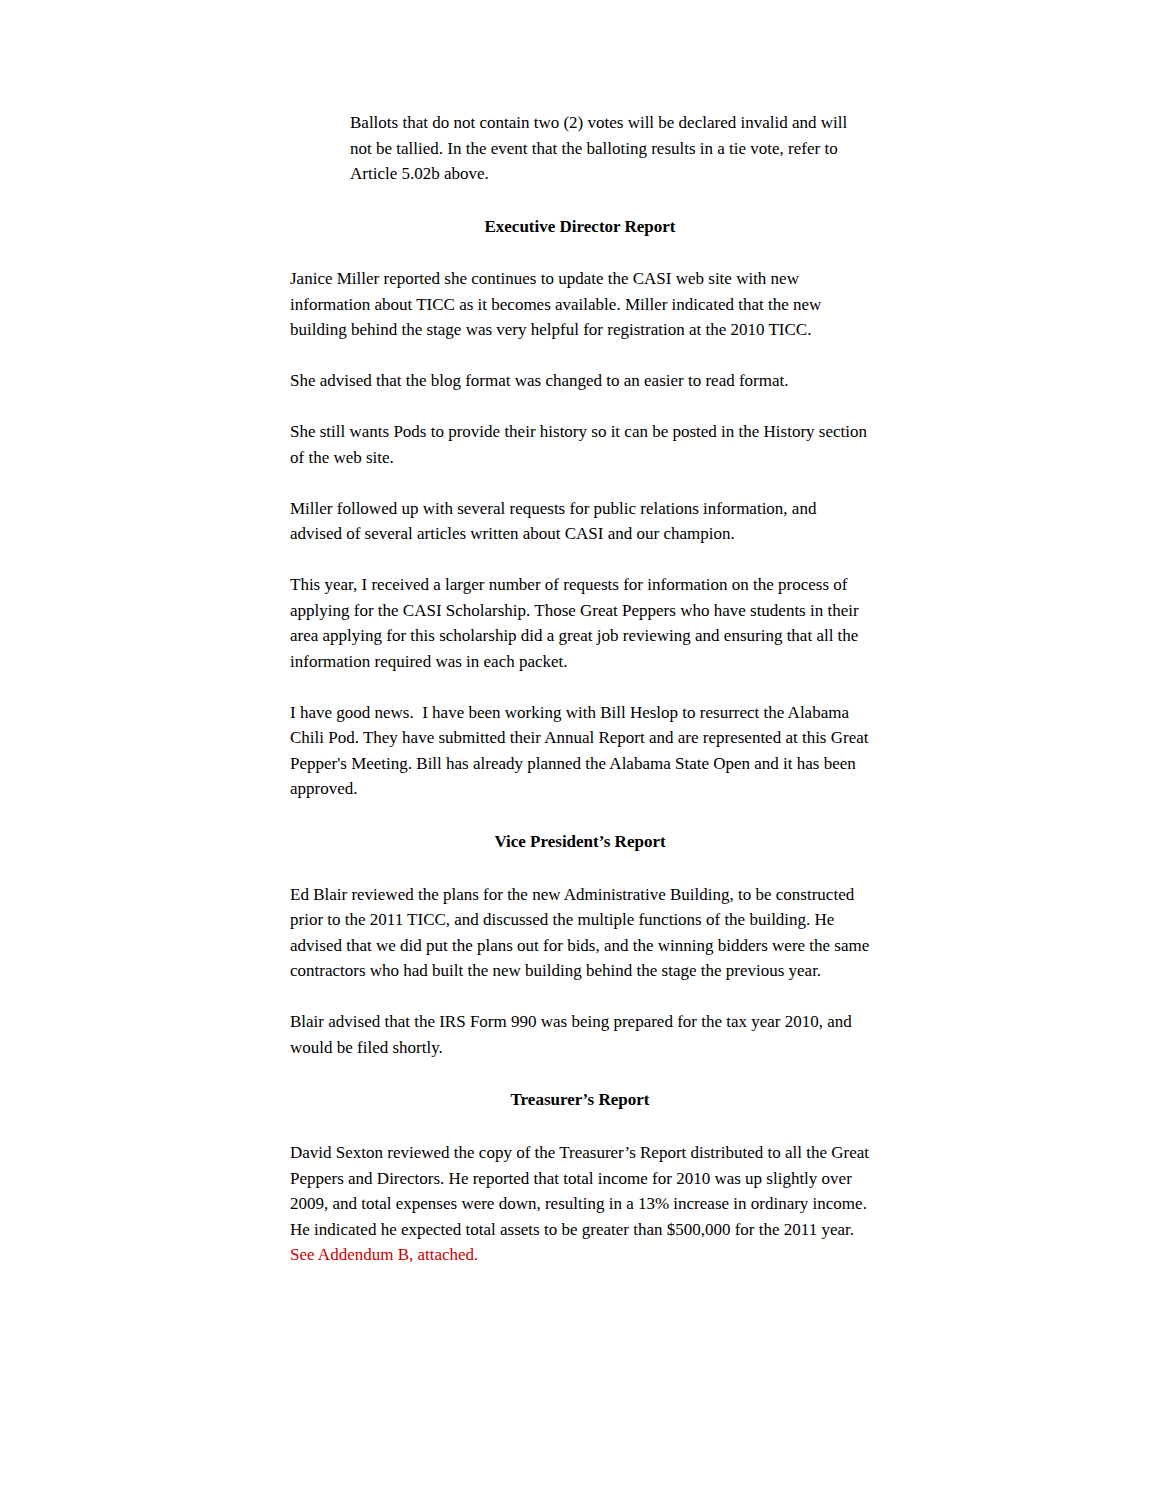Ballots that do not contain two (2) votes will be declared invalid and will not be tallied. In the event that the balloting results in a tie vote, refer to Article 5.02b above.
Executive Director Report
Janice Miller reported she continues to update the CASI web site with new information about TICC as it becomes available. Miller indicated that the new building behind the stage was very helpful for registration at the 2010 TICC.
She advised that the blog format was changed to an easier to read format.
She still wants Pods to provide their history so it can be posted in the History section of the web site.
Miller followed up with several requests for public relations information, and advised of several articles written about CASI and our champion.
This year, I received a larger number of requests for information on the process of applying for the CASI Scholarship. Those Great Peppers who have students in their area applying for this scholarship did a great job reviewing and ensuring that all the information required was in each packet.
I have good news. I have been working with Bill Heslop to resurrect the Alabama Chili Pod. They have submitted their Annual Report and are represented at this Great Pepper's Meeting. Bill has already planned the Alabama State Open and it has been approved.
Vice President’s Report
Ed Blair reviewed the plans for the new Administrative Building, to be constructed prior to the 2011 TICC, and discussed the multiple functions of the building. He advised that we did put the plans out for bids, and the winning bidders were the same contractors who had built the new building behind the stage the previous year.
Blair advised that the IRS Form 990 was being prepared for the tax year 2010, and would be filed shortly.
Treasurer’s Report
David Sexton reviewed the copy of the Treasurer’s Report distributed to all the Great Peppers and Directors. He reported that total income for 2010 was up slightly over 2009, and total expenses were down, resulting in a 13% increase in ordinary income. He indicated he expected total assets to be greater than $500,000 for the 2011 year. See Addendum B, attached.